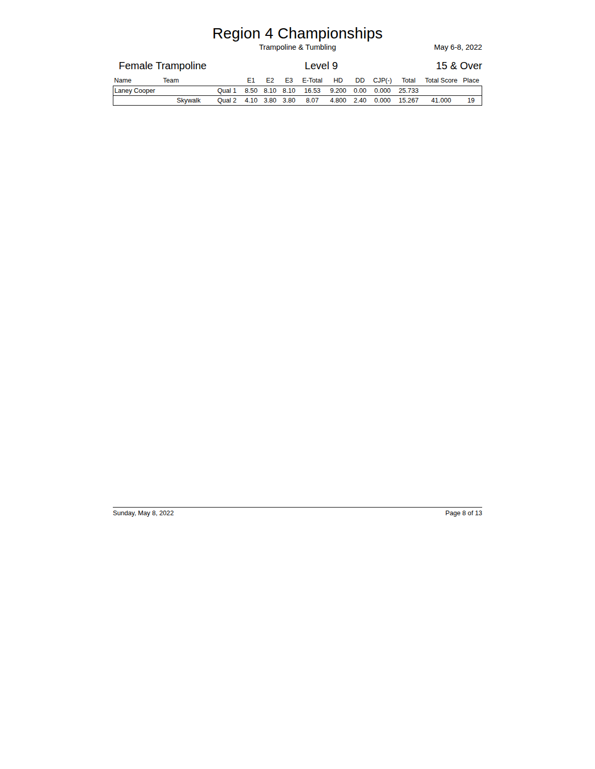Region 4 Championships
Trampoline & Tumbling May 6-8, 2022
Female Trampoline Level 9 15 & Over
| Name | Team | | E1 | E2 | E3 | E-Total | HD | DD | CJP(-) | Total | Total Score | Place |
| --- | --- | --- | --- | --- | --- | --- | --- | --- | --- | --- | --- | --- |
| Laney Cooper | | Qual 1 | 8.50 | 8.10 | 8.10 | 16.53 | 9.200 | 0.00 | 0.000 | 25.733 | | |
| | Skywalk | Qual 2 | 4.10 | 3.80 | 3.80 | 8.07 | 4.800 | 2.40 | 0.000 | 15.267 | 41.000 | 19 |
Sunday, May 8, 2022 Page 8 of 13